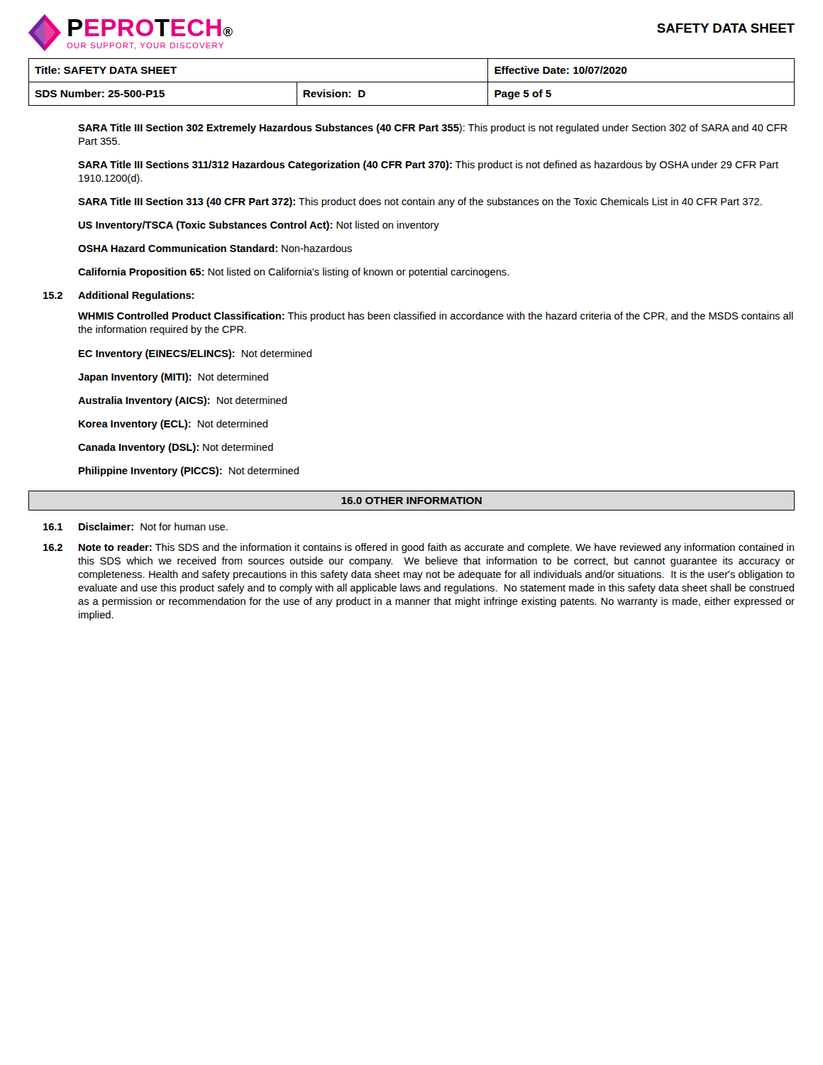PEPROTECH®
OUR SUPPORT, YOUR DISCOVERY
SAFETY DATA SHEET
| Title: SAFETY DATA SHEET | Effective Date: 10/07/2020 |
| SDS Number: 25-500-P15 | Revision: D | Page 5 of 5 |
SARA Title III Section 302 Extremely Hazardous Substances (40 CFR Part 355): This product is not regulated under Section 302 of SARA and 40 CFR Part 355.
SARA Title III Sections 311/312 Hazardous Categorization (40 CFR Part 370): This product is not defined as hazardous by OSHA under 29 CFR Part 1910.1200(d).
SARA Title III Section 313 (40 CFR Part 372): This product does not contain any of the substances on the Toxic Chemicals List in 40 CFR Part 372.
US Inventory/TSCA (Toxic Substances Control Act): Not listed on inventory
OSHA Hazard Communication Standard: Non-hazardous
California Proposition 65: Not listed on California’s listing of known or potential carcinogens.
15.2
Additional Regulations:
WHMIS Controlled Product Classification: This product has been classified in accordance with the hazard criteria of the CPR, and the MSDS contains all the information required by the CPR.
EC Inventory (EINECS/ELINCS): Not determined
Japan Inventory (MITI): Not determined
Australia Inventory (AICS): Not determined
Korea Inventory (ECL): Not determined
Canada Inventory (DSL): Not determined
Philippine Inventory (PICCS): Not determined
16.0 OTHER INFORMATION
16.1
Disclaimer: Not for human use.
16.2
Note to reader: This SDS and the information it contains is offered in good faith as accurate and complete. We have reviewed any information contained in this SDS which we received from sources outside our company. We believe that information to be correct, but cannot guarantee its accuracy or completeness. Health and safety precautions in this safety data sheet may not be adequate for all individuals and/or situations. It is the user's obligation to evaluate and use this product safely and to comply with all applicable laws and regulations. No statement made in this safety data sheet shall be construed as a permission or recommendation for the use of any product in a manner that might infringe existing patents. No warranty is made, either expressed or implied.